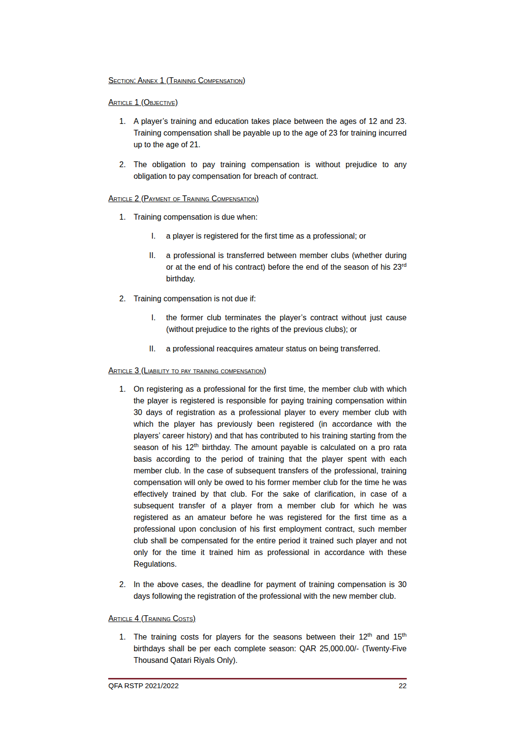Section: Annex 1 (Training Compensation)
Article 1 (Objective)
A player’s training and education takes place between the ages of 12 and 23. Training compensation shall be payable up to the age of 23 for training incurred up to the age of 21.
The obligation to pay training compensation is without prejudice to any obligation to pay compensation for breach of contract.
Article 2 (Payment of Training Compensation)
Training compensation is due when:
a player is registered for the first time as a professional; or
a professional is transferred between member clubs (whether during or at the end of his contract) before the end of the season of his 23rd birthday.
Training compensation is not due if:
the former club terminates the player’s contract without just cause (without prejudice to the rights of the previous clubs); or
a professional reacquires amateur status on being transferred.
Article 3 (Liability to pay training compensation)
On registering as a professional for the first time, the member club with which the player is registered is responsible for paying training compensation within 30 days of registration as a professional player to every member club with which the player has previously been registered (in accordance with the players’ career history) and that has contributed to his training starting from the season of his 12th birthday. The amount payable is calculated on a pro rata basis according to the period of training that the player spent with each member club. In the case of subsequent transfers of the professional, training compensation will only be owed to his former member club for the time he was effectively trained by that club. For the sake of clarification, in case of a subsequent transfer of a player from a member club for which he was registered as an amateur before he was registered for the first time as a professional upon conclusion of his first employment contract, such member club shall be compensated for the entire period it trained such player and not only for the time it trained him as professional in accordance with these Regulations.
In the above cases, the deadline for payment of training compensation is 30 days following the registration of the professional with the new member club.
Article 4 (Training Costs)
The training costs for players for the seasons between their 12th and 15th birthdays shall be per each complete season: QAR 25,000.00/- (Twenty-Five Thousand Qatari Riyals Only).
QFA RSTP 2021/2022 22